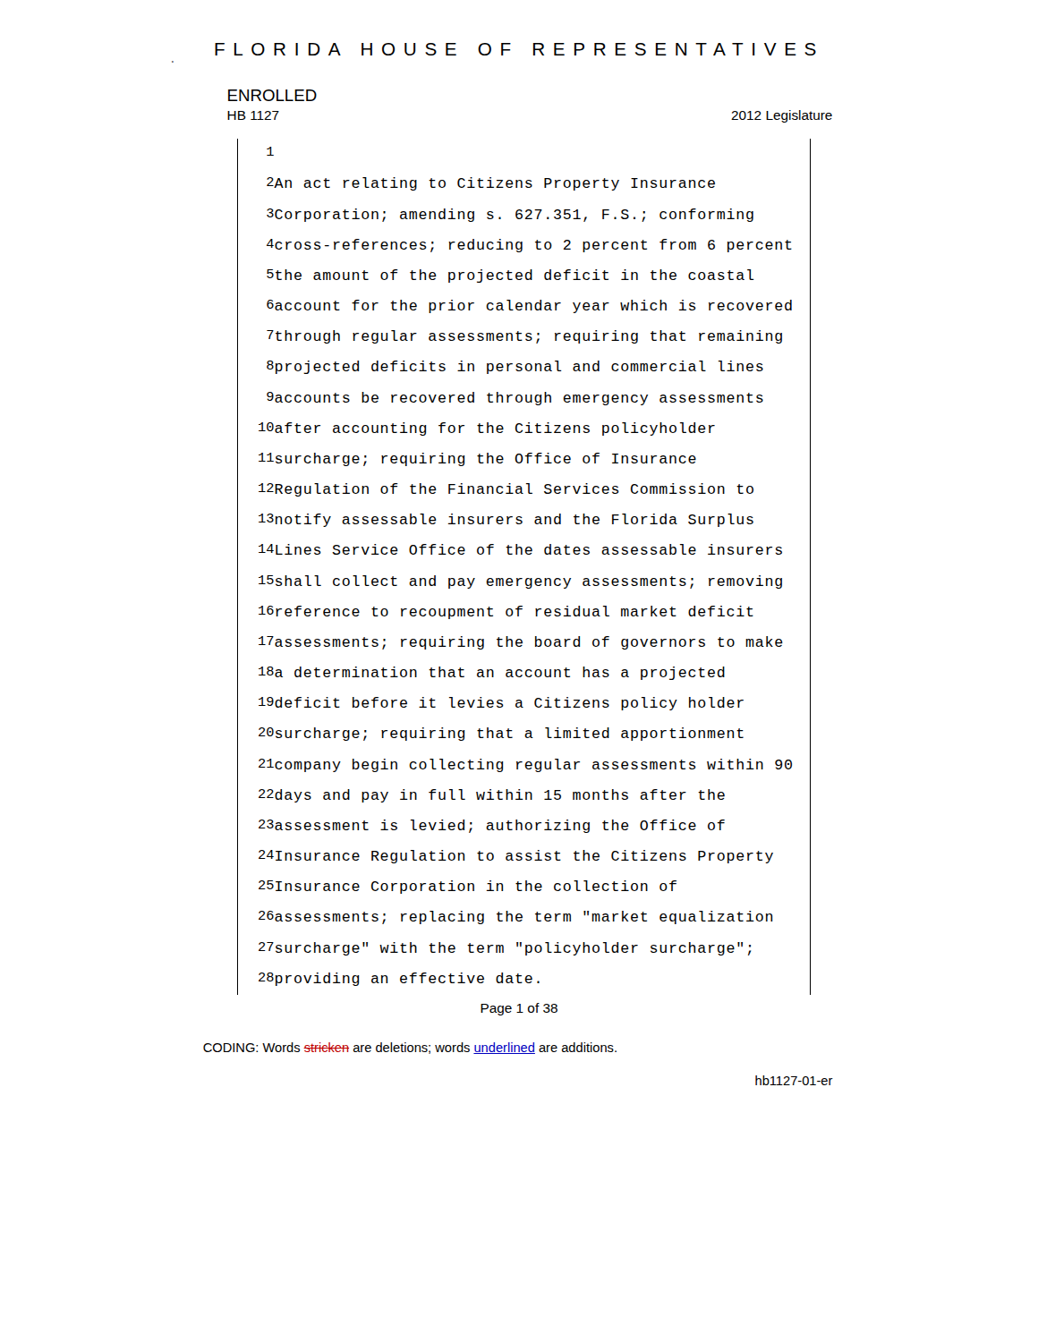.
FLORIDA HOUSE OF REPRESENTATIVES
ENROLLED
HB 1127 2012 Legislature
| 1 | |
| 2 | An act relating to Citizens Property Insurance |
| 3 | Corporation; amending s. 627.351, F.S.; conforming |
| 4 | cross-references; reducing to 2 percent from 6 percent |
| 5 | the amount of the projected deficit in the coastal |
| 6 | account for the prior calendar year which is recovered |
| 7 | through regular assessments; requiring that remaining |
| 8 | projected deficits in personal and commercial lines |
| 9 | accounts be recovered through emergency assessments |
| 10 | after accounting for the Citizens policyholder |
| 11 | surcharge; requiring the Office of Insurance |
| 12 | Regulation of the Financial Services Commission to |
| 13 | notify assessable insurers and the Florida Surplus |
| 14 | Lines Service Office of the dates assessable insurers |
| 15 | shall collect and pay emergency assessments; removing |
| 16 | reference to recoupment of residual market deficit |
| 17 | assessments; requiring the board of governors to make |
| 18 | a determination that an account has a projected |
| 19 | deficit before it levies a Citizens policy holder |
| 20 | surcharge; requiring that a limited apportionment |
| 21 | company begin collecting regular assessments within 90 |
| 22 | days and pay in full within 15 months after the |
| 23 | assessment is levied; authorizing the Office of |
| 24 | Insurance Regulation to assist the Citizens Property |
| 25 | Insurance Corporation in the collection of |
| 26 | assessments; replacing the term "market equalization |
| 27 | surcharge" with the term "policyholder surcharge"; |
| 28 | providing an effective date. |
Page 1 of 38
CODING: Words stricken are deletions; words underlined are additions.
hb1127-01-er